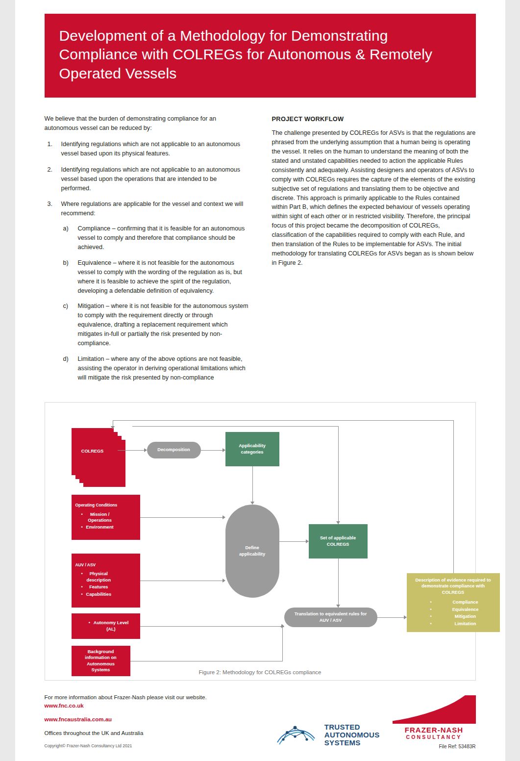Development of a Methodology for Demonstrating Compliance with COLREGs for Autonomous & Remotely Operated Vessels
We believe that the burden of demonstrating compliance for an autonomous vessel can be reduced by:
Identifying regulations which are not applicable to an autonomous vessel based upon its physical features.
Identifying regulations which are not applicable to an autonomous vessel based upon the operations that are intended to be performed.
Where regulations are applicable for the vessel and context we will recommend:
Compliance – confirming that it is feasible for an autonomous vessel to comply and therefore that compliance should be achieved.
Equivalence – where it is not feasible for the autonomous vessel to comply with the wording of the regulation as is, but where it is feasible to achieve the spirit of the regulation, developing a defendable definition of equivalency.
Mitigation – where it is not feasible for the autonomous system to comply with the requirement directly or through equivalence, drafting a replacement requirement which mitigates in-full or partially the risk presented by non-compliance.
Limitation – where any of the above options are not feasible, assisting the operator in deriving operational limitations which will mitigate the risk presented by non-compliance
PROJECT WORKFLOW
The challenge presented by COLREGs for ASVs is that the regulations are phrased from the underlying assumption that a human being is operating the vessel. It relies on the human to understand the meaning of both the stated and unstated capabilities needed to action the applicable Rules consistently and adequately. Assisting designers and operators of ASVs to comply with COLREGs requires the capture of the elements of the existing subjective set of regulations and translating them to be objective and discrete. This approach is primarily applicable to the Rules contained within Part B, which defines the expected behaviour of vessels operating within sight of each other or in restricted visibility. Therefore, the principal focus of this project became the decomposition of COLREGs, classification of the capabilities required to comply with each Rule, and then translation of the Rules to be implementable for ASVs. The initial methodology for translating COLREGs for ASVs began as is shown below in Figure 2.
COLREGS
COLREGS
Decomposition
Applicability
categories
Operating Conditions
Mission /
Operations
Environment
AUV / ASV
Physical
description
Features
Capabilities
Autonomy Level
(AL)
Background
information on
Autonomous
Systems
Define
applicability
Set of applicable
COLREGS
Translation to equivalent rules for
AUV / ASV
Description of evidence required to demonstrate compliance with COLREGS
Compliance
Equivalence
Mitigation
Limitation
Figure 2: Methodology for COLREGs compliance
For more information about Frazer-Nash please visit our website.
www.fnc.co.uk
www.fncaustralia.com.au
Offices throughout the UK and Australia
Copyright© Frazer-Nash Consultancy Ltd 2021
TRUSTED
AUTONOMOUS
SYSTEMS
FRAZER‑NASHCONSULTANCY
File Ref: 53483R